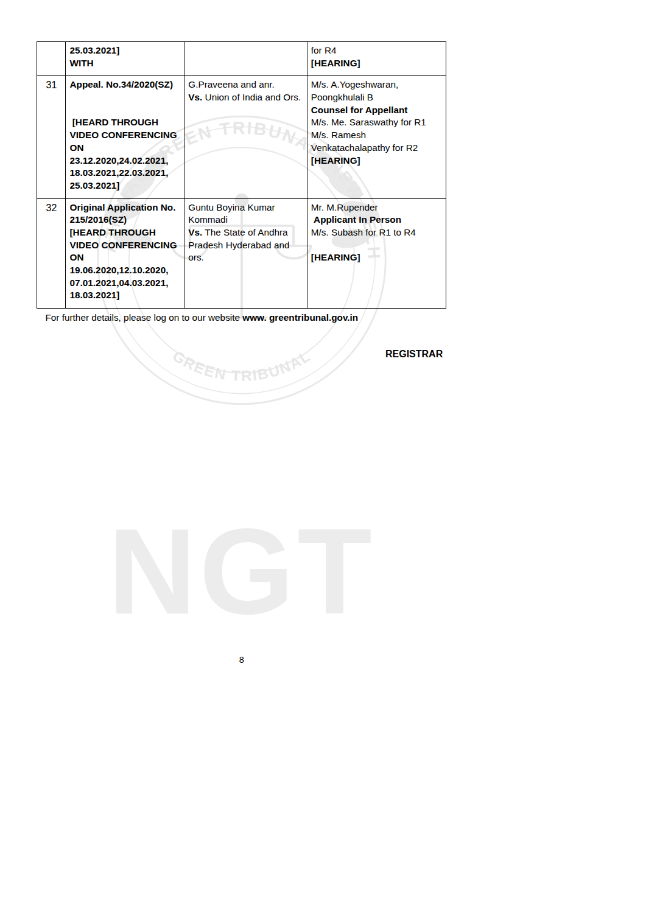NATIONAL GREEN TRIBUNAL, NEW DELHI GREEN TRIBUNAL
NGT
| | 25.03.2021] WITH | | for R4 [HEARING] |
| 31 | Appeal. No.34/2020(SZ) [HEARD THROUGH VIDEO CONFERENCING ON 23.12.2020,24.02.2021, 18.03.2021,22.03.2021, 25.03.2021] | G.Praveena and anr. Vs. Union of India and Ors. | M/s. A.Yogeshwaran, Poongkhulali B Counsel for Appellant M/s. Me. Saraswathy for R1 M/s. Ramesh Venkatachalapathy for R2 [HEARING] |
| 32 | Original Application No. 215/2016(SZ) [HEARD THROUGH VIDEO CONFERENCING ON 19.06.2020,12.10.2020, 07.01.2021,04.03.2021, 18.03.2021] | Guntu Boyina Kumar Kommadi Vs. The State of Andhra Pradesh Hyderabad and ors. | Mr. M.Rupender Applicant In Person M/s. Subash for R1 to R4 [HEARING] |
For further details, please log on to our website www. greentribunal.gov.in
REGISTRAR
8